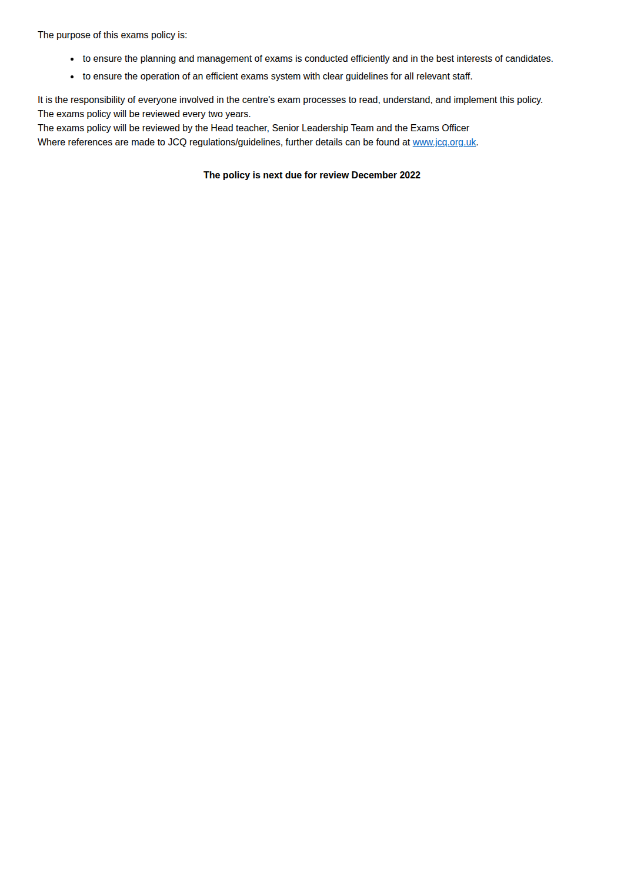The purpose of this exams policy is:
to ensure the planning and management of exams is conducted efficiently and in the best interests of candidates.
to ensure the operation of an efficient exams system with clear guidelines for all relevant staff.
It is the responsibility of everyone involved in the centre's exam processes to read, understand, and implement this policy.
The exams policy will be reviewed every two years.
The exams policy will be reviewed by the Head teacher, Senior Leadership Team and the Exams Officer
Where references are made to JCQ regulations/guidelines, further details can be found at www.jcq.org.uk.
The policy is next due for review December 2022